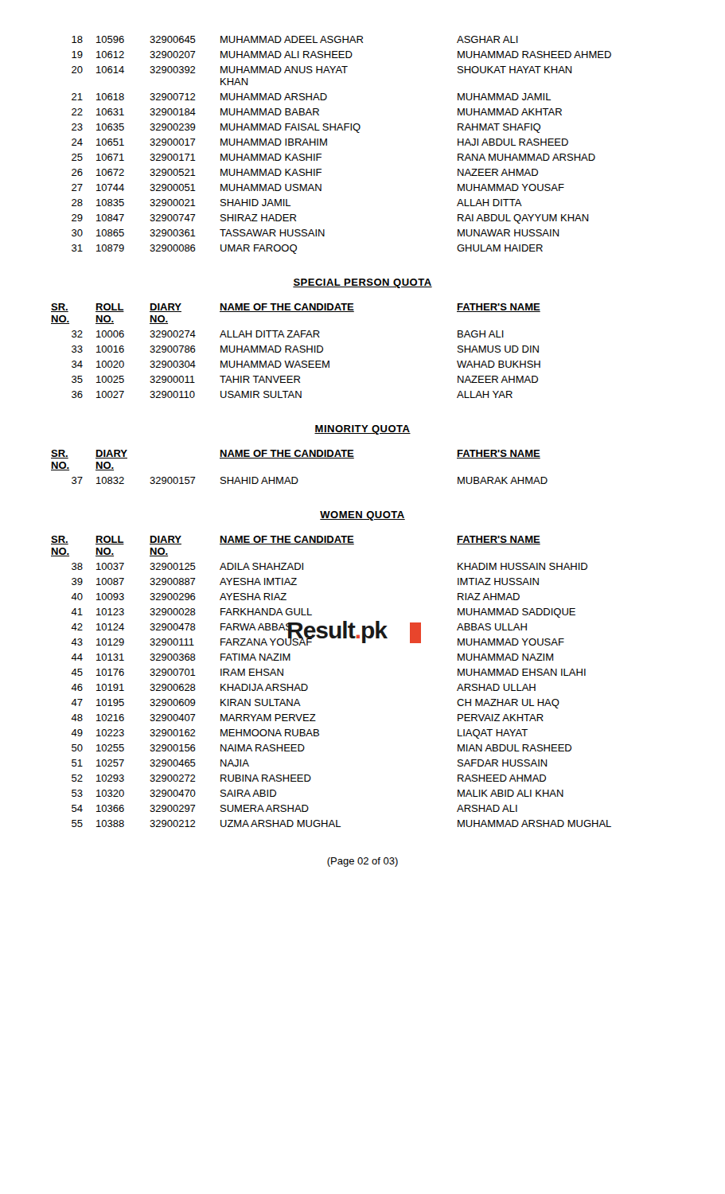| 18 | 10596 | 32900645 | MUHAMMAD ADEEL ASGHAR | ASGHAR ALI |
| 19 | 10612 | 32900207 | MUHAMMAD ALI RASHEED | MUHAMMAD RASHEED AHMED |
| 20 | 10614 | 32900392 | MUHAMMAD ANUS HAYAT KHAN | SHOUKAT HAYAT KHAN |
| 21 | 10618 | 32900712 | MUHAMMAD ARSHAD | MUHAMMAD JAMIL |
| 22 | 10631 | 32900184 | MUHAMMAD BABAR | MUHAMMAD AKHTAR |
| 23 | 10635 | 32900239 | MUHAMMAD FAISAL SHAFIQ | RAHMAT SHAFIQ |
| 24 | 10651 | 32900017 | MUHAMMAD IBRAHIM | HAJI ABDUL RASHEED |
| 25 | 10671 | 32900171 | MUHAMMAD KASHIF | RANA MUHAMMAD ARSHAD |
| 26 | 10672 | 32900521 | MUHAMMAD KASHIF | NAZEER AHMAD |
| 27 | 10744 | 32900051 | MUHAMMAD USMAN | MUHAMMAD YOUSAF |
| 28 | 10835 | 32900021 | SHAHID JAMIL | ALLAH DITTA |
| 29 | 10847 | 32900747 | SHIRAZ HADER | RAI ABDUL QAYYUM KHAN |
| 30 | 10865 | 32900361 | TASSAWAR HUSSAIN | MUNAWAR HUSSAIN |
| 31 | 10879 | 32900086 | UMAR FAROOQ | GHULAM HAIDER |
SPECIAL PERSON QUOTA
| SR. NO. | ROLL NO. | DIARY NO. | NAME OF THE CANDIDATE | FATHER'S NAME |
| 32 | 10006 | 32900274 | ALLAH DITTA ZAFAR | BAGH ALI |
| 33 | 10016 | 32900786 | MUHAMMAD RASHID | SHAMUS UD DIN |
| 34 | 10020 | 32900304 | MUHAMMAD WASEEM | WAHAD BUKHSH |
| 35 | 10025 | 32900011 | TAHIR TANVEER | NAZEER AHMAD |
| 36 | 10027 | 32900110 | USAMIR SULTAN | ALLAH YAR |
MINORITY QUOTA
| SR. NO. | DIARY NO. | | NAME OF THE CANDIDATE | FATHER'S NAME |
| 37 | 10832 | 32900157 | SHAHID AHMAD | MUBARAK AHMAD |
WOMEN QUOTA
| SR. NO. | ROLL NO. | DIARY NO. | NAME OF THE CANDIDATE | FATHER'S NAME |
| 38 | 10037 | 32900125 | ADILA SHAHZADI | KHADIM HUSSAIN SHAHID |
| 39 | 10087 | 32900887 | AYESHA IMTIAZ | IMTIAZ HUSSAIN |
| 40 | 10093 | 32900296 | AYESHA RIAZ | RIAZ AHMAD |
| 41 | 10123 | 32900028 | FARKHANDA GULL | MUHAMMAD SADDIQUE |
| 42 | 10124 | 32900478 | FARWA ABBAS | ABBAS ULLAH |
| 43 | 10129 | 32900111 | FARZANA YOUSAF | MUHAMMAD YOUSAF |
| 44 | 10131 | 32900368 | FATIMA NAZIM | MUHAMMAD NAZIM |
| 45 | 10176 | 32900701 | IRAM EHSAN | MUHAMMAD EHSAN ILAHI |
| 46 | 10191 | 32900628 | KHADIJA ARSHAD | ARSHAD ULLAH |
| 47 | 10195 | 32900609 | KIRAN SULTANA | CH MAZHAR UL HAQ |
| 48 | 10216 | 32900407 | MARRYAM PERVEZ | PERVAIZ AKHTAR |
| 49 | 10223 | 32900162 | MEHMOONA RUBAB | LIAQAT HAYAT |
| 50 | 10255 | 32900156 | NAIMA RASHEED | MIAN ABDUL RASHEED |
| 51 | 10257 | 32900465 | NAJIA | SAFDAR HUSSAIN |
| 52 | 10293 | 32900272 | RUBINA RASHEED | RASHEED AHMAD |
| 53 | 10320 | 32900470 | SAIRA ABID | MALIK ABID ALI KHAN |
| 54 | 10366 | 32900297 | SUMERA ARSHAD | ARSHAD ALI |
| 55 | 10388 | 32900212 | UZMA ARSHAD MUGHAL | MUHAMMAD ARSHAD MUGHAL |
(Page 02 of 03)
Result. pk